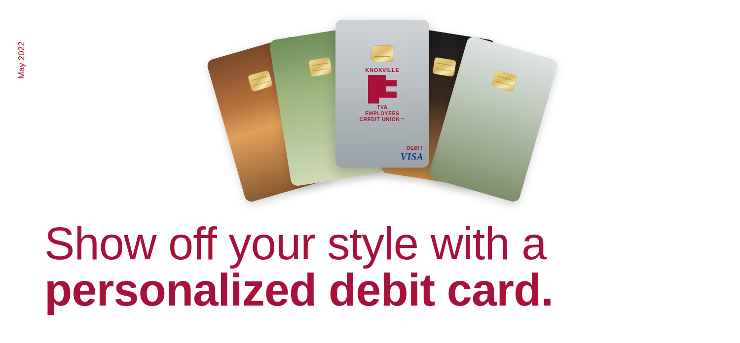May 2022
Knoxville
TVA
Employees
Credit Union™
Debit
VISA
Show off your style with a
personalized debit card.